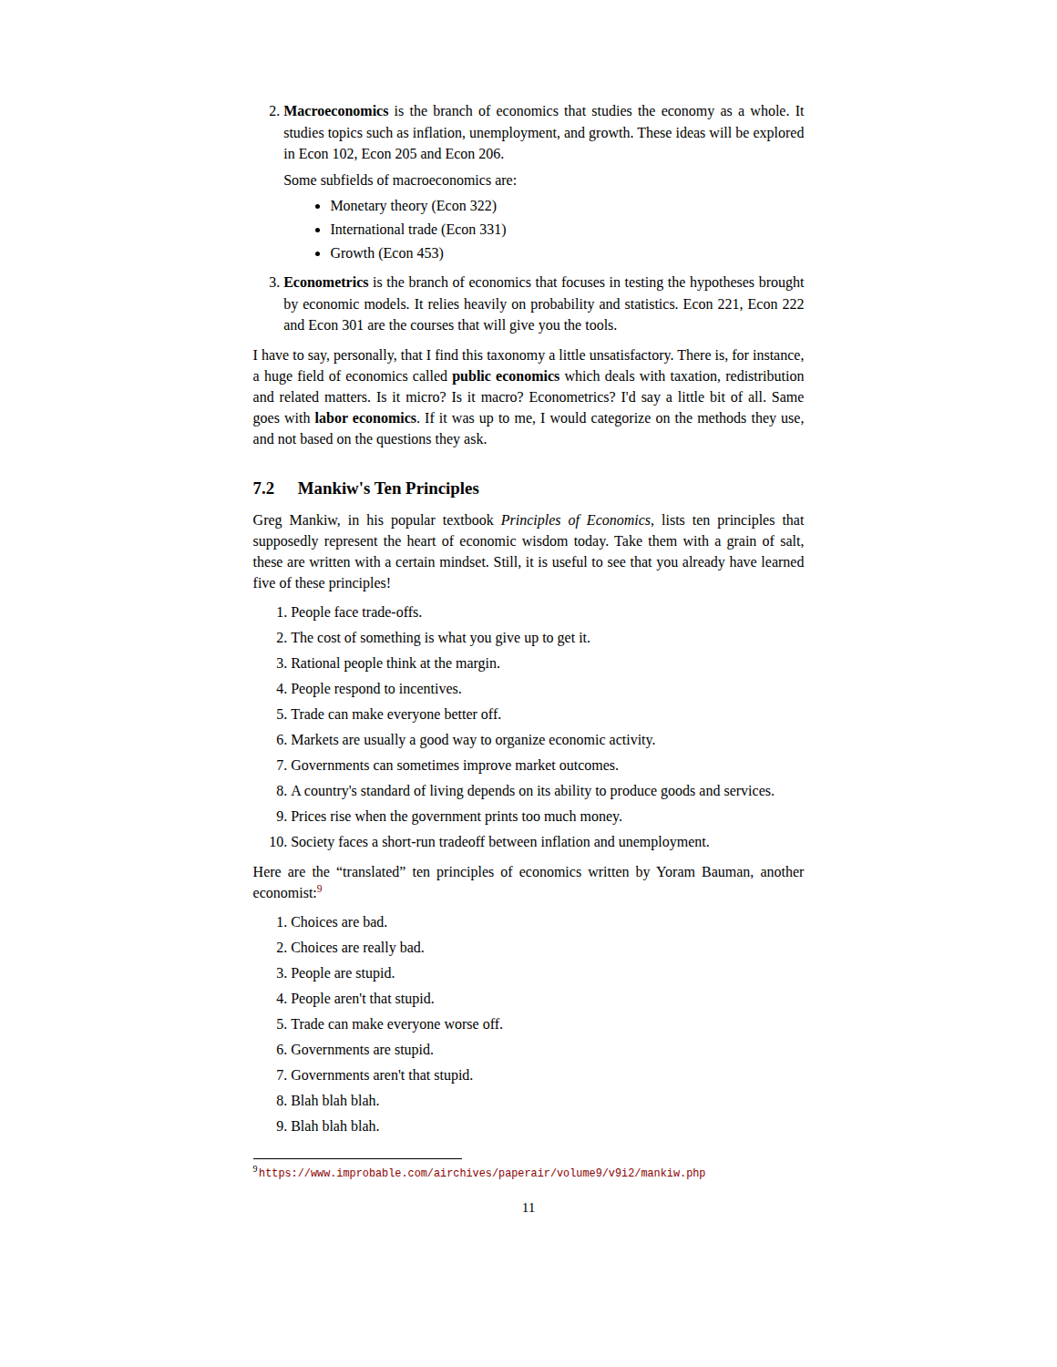Macroeconomics is the branch of economics that studies the economy as a whole. It studies topics such as inflation, unemployment, and growth. These ideas will be explored in Econ 102, Econ 205 and Econ 206.
Some subfields of macroeconomics are:
Monetary theory (Econ 322)
International trade (Econ 331)
Growth (Econ 453)
Econometrics is the branch of economics that focuses in testing the hypotheses brought by economic models. It relies heavily on probability and statistics. Econ 221, Econ 222 and Econ 301 are the courses that will give you the tools.
I have to say, personally, that I find this taxonomy a little unsatisfactory. There is, for instance, a huge field of economics called public economics which deals with taxation, redistribution and related matters. Is it micro? Is it macro? Econometrics? I'd say a little bit of all. Same goes with labor economics. If it was up to me, I would categorize on the methods they use, and not based on the questions they ask.
7.2 Mankiw's Ten Principles
Greg Mankiw, in his popular textbook Principles of Economics, lists ten principles that supposedly represent the heart of economic wisdom today. Take them with a grain of salt, these are written with a certain mindset. Still, it is useful to see that you already have learned five of these principles!
People face trade-offs.
The cost of something is what you give up to get it.
Rational people think at the margin.
People respond to incentives.
Trade can make everyone better off.
Markets are usually a good way to organize economic activity.
Governments can sometimes improve market outcomes.
A country's standard of living depends on its ability to produce goods and services.
Prices rise when the government prints too much money.
Society faces a short-run tradeoff between inflation and unemployment.
Here are the “translated” ten principles of economics written by Yoram Bauman, another economist:9
Choices are bad.
Choices are really bad.
People are stupid.
People aren't that stupid.
Trade can make everyone worse off.
Governments are stupid.
Governments aren't that stupid.
Blah blah blah.
Blah blah blah.
9 https://www.improbable.com/airchives/paperair/volume9/v9i2/mankiw.php
11